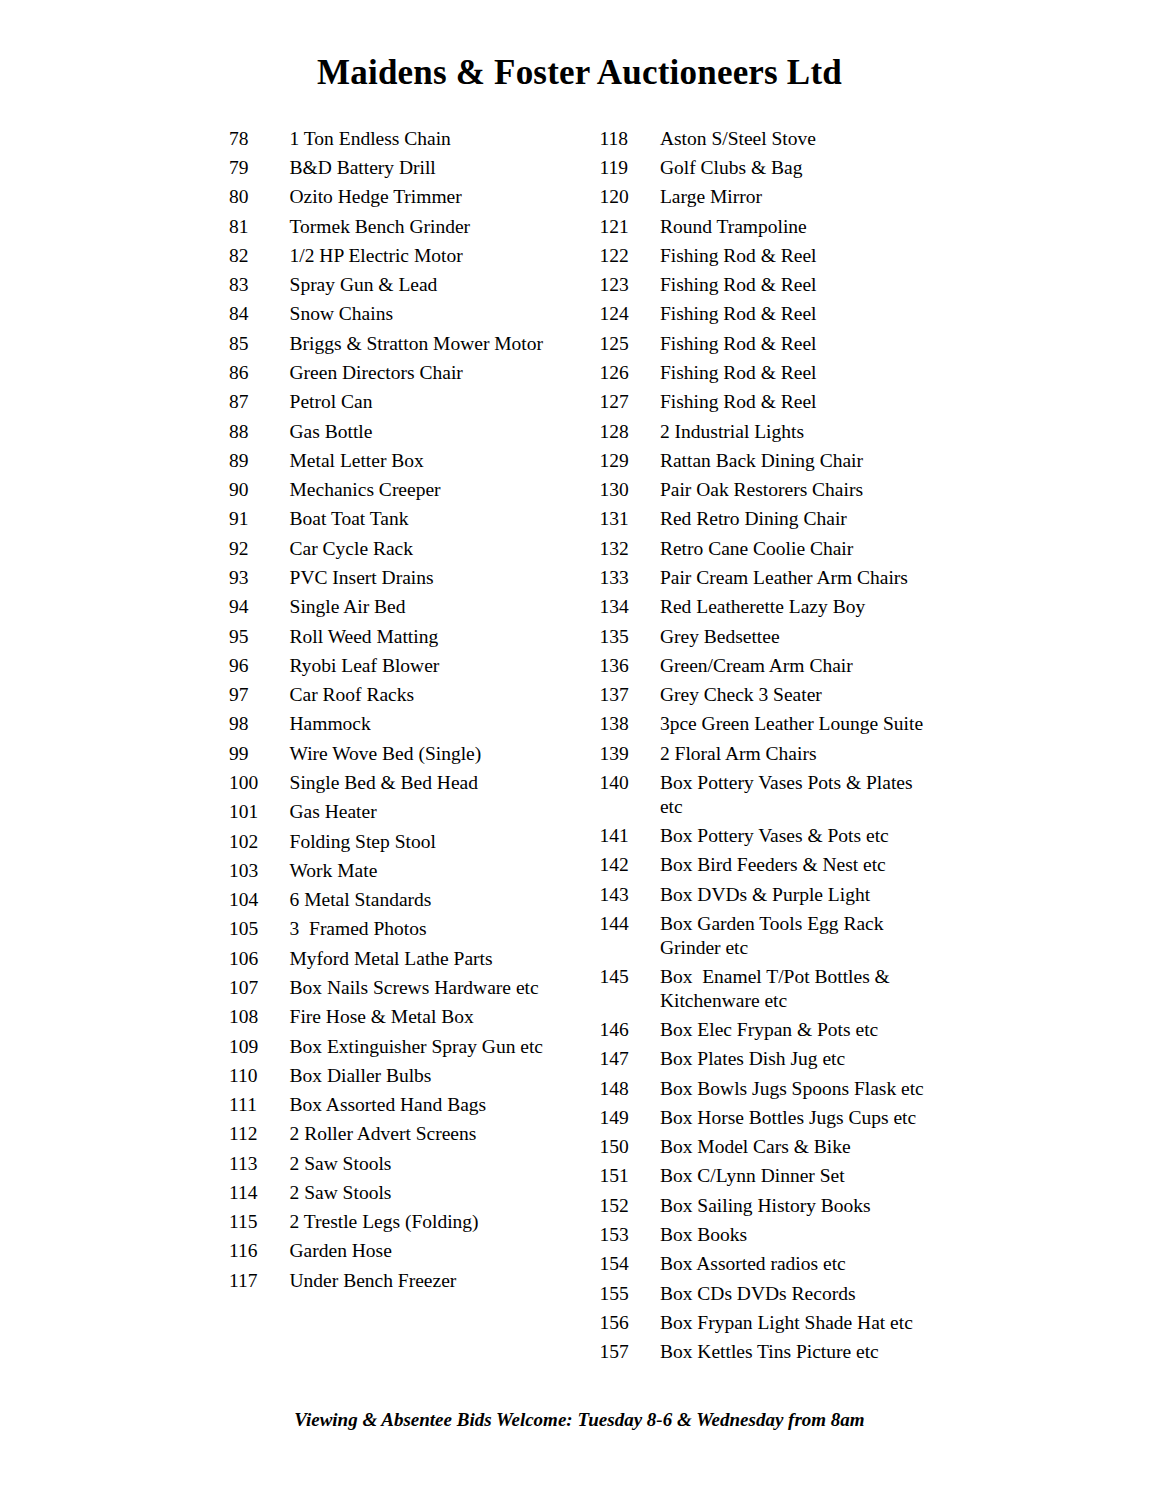Maidens & Foster Auctioneers Ltd
| 78 | 1 Ton Endless Chain |
| 79 | B&D Battery Drill |
| 80 | Ozito Hedge Trimmer |
| 81 | Tormek Bench Grinder |
| 82 | 1/2 HP Electric Motor |
| 83 | Spray Gun & Lead |
| 84 | Snow Chains |
| 85 | Briggs & Stratton Mower Motor |
| 86 | Green Directors Chair |
| 87 | Petrol Can |
| 88 | Gas Bottle |
| 89 | Metal Letter Box |
| 90 | Mechanics Creeper |
| 91 | Boat Toat Tank |
| 92 | Car Cycle Rack |
| 93 | PVC Insert Drains |
| 94 | Single Air Bed |
| 95 | Roll Weed Matting |
| 96 | Ryobi Leaf Blower |
| 97 | Car Roof Racks |
| 98 | Hammock |
| 99 | Wire Wove Bed (Single) |
| 100 | Single Bed & Bed Head |
| 101 | Gas Heater |
| 102 | Folding Step Stool |
| 103 | Work Mate |
| 104 | 6 Metal Standards |
| 105 | 3 Framed Photos |
| 106 | Myford Metal Lathe Parts |
| 107 | Box Nails Screws Hardware etc |
| 108 | Fire Hose & Metal Box |
| 109 | Box Extinguisher Spray Gun etc |
| 110 | Box Dialler Bulbs |
| 111 | Box Assorted Hand Bags |
| 112 | 2 Roller Advert Screens |
| 113 | 2 Saw Stools |
| 114 | 2 Saw Stools |
| 115 | 2 Trestle Legs (Folding) |
| 116 | Garden Hose |
| 117 | Under Bench Freezer |
| 118 | Aston S/Steel Stove |
| 119 | Golf Clubs & Bag |
| 120 | Large Mirror |
| 121 | Round Trampoline |
| 122 | Fishing Rod & Reel |
| 123 | Fishing Rod & Reel |
| 124 | Fishing Rod & Reel |
| 125 | Fishing Rod & Reel |
| 126 | Fishing Rod & Reel |
| 127 | Fishing Rod & Reel |
| 128 | 2 Industrial Lights |
| 129 | Rattan Back Dining Chair |
| 130 | Pair Oak Restorers Chairs |
| 131 | Red Retro Dining Chair |
| 132 | Retro Cane Coolie Chair |
| 133 | Pair Cream Leather Arm Chairs |
| 134 | Red Leatherette Lazy Boy |
| 135 | Grey Bedsettee |
| 136 | Green/Cream Arm Chair |
| 137 | Grey Check 3 Seater |
| 138 | 3pce Green Leather Lounge Suite |
| 139 | 2 Floral Arm Chairs |
| 140 | Box Pottery Vases Pots & Plates etc |
| 141 | Box Pottery Vases & Pots etc |
| 142 | Box Bird Feeders & Nest etc |
| 143 | Box DVDs & Purple Light |
| 144 | Box Garden Tools Egg Rack Grinder etc |
| 145 | Box Enamel T/Pot Bottles & Kitchenware etc |
| 146 | Box Elec Frypan & Pots etc |
| 147 | Box Plates Dish Jug etc |
| 148 | Box Bowls Jugs Spoons Flask etc |
| 149 | Box Horse Bottles Jugs Cups etc |
| 150 | Box Model Cars & Bike |
| 151 | Box C/Lynn Dinner Set |
| 152 | Box Sailing History Books |
| 153 | Box Books |
| 154 | Box Assorted radios etc |
| 155 | Box CDs DVDs Records |
| 156 | Box Frypan Light Shade Hat etc |
| 157 | Box Kettles Tins Picture etc |
Viewing & Absentee Bids Welcome: Tuesday 8-6 & Wednesday from 8am